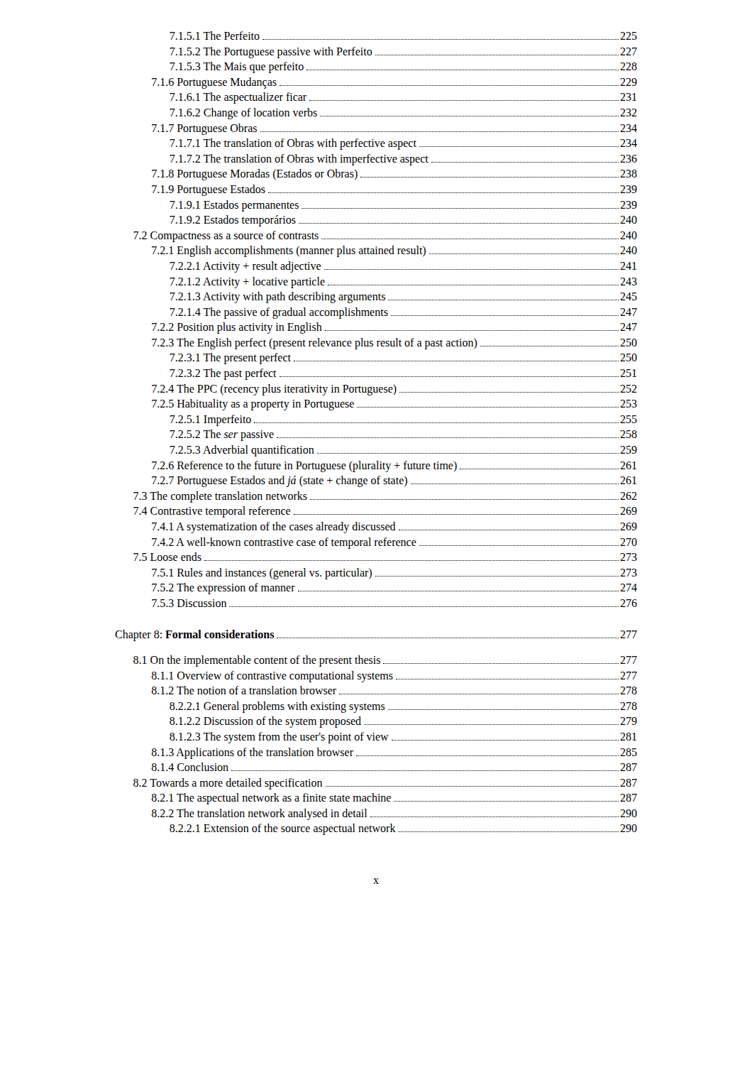7.1.5.1 The Perfeito 225
7.1.5.2 The Portuguese passive with Perfeito 227
7.1.5.3 The Mais que perfeito 228
7.1.6 Portuguese Mudanças 229
7.1.6.1 The aspectualizer ficar 231
7.1.6.2 Change of location verbs 232
7.1.7 Portuguese Obras 234
7.1.7.1 The translation of Obras with perfective aspect 234
7.1.7.2 The translation of Obras with imperfective aspect 236
7.1.8 Portuguese Moradas (Estados or Obras) 238
7.1.9 Portuguese Estados 239
7.1.9.1 Estados permanentes 239
7.1.9.2 Estados temporários 240
7.2 Compactness as a source of contrasts 240
7.2.1 English accomplishments (manner plus attained result) 240
7.2.2.1 Activity + result adjective 241
7.2.1.2 Activity + locative particle 243
7.2.1.3 Activity with path describing arguments 245
7.2.1.4 The passive of gradual accomplishments 247
7.2.2 Position plus activity in English 247
7.2.3 The English perfect (present relevance plus result of a past action) 250
7.2.3.1 The present perfect 250
7.2.3.2 The past perfect 251
7.2.4 The PPC (recency plus iterativity in Portuguese) 252
7.2.5 Habituality as a property in Portuguese 253
7.2.5.1 Imperfeito 255
7.2.5.2 The ser passive 258
7.2.5.3 Adverbial quantification 259
7.2.6 Reference to the future in Portuguese (plurality + future time) 261
7.2.7 Portuguese Estados and já (state + change of state) 261
7.3 The complete translation networks 262
7.4 Contrastive temporal reference 269
7.4.1 A systematization of the cases already discussed 269
7.4.2 A well-known contrastive case of temporal reference 270
7.5 Loose ends 273
7.5.1 Rules and instances (general vs. particular) 273
7.5.2 The expression of manner 274
7.5.3 Discussion 276
Chapter 8: Formal considerations 277
8.1 On the implementable content of the present thesis 277
8.1.1 Overview of contrastive computational systems 277
8.1.2 The notion of a translation browser 278
8.2.2.1 General problems with existing systems 278
8.1.2.2 Discussion of the system proposed 279
8.1.2.3 The system from the user's point of view 281
8.1.3 Applications of the translation browser 285
8.1.4 Conclusion 287
8.2 Towards a more detailed specification 287
8.2.1 The aspectual network as a finite state machine 287
8.2.2 The translation network analysed in detail 290
8.2.2.1 Extension of the source aspectual network 290
x